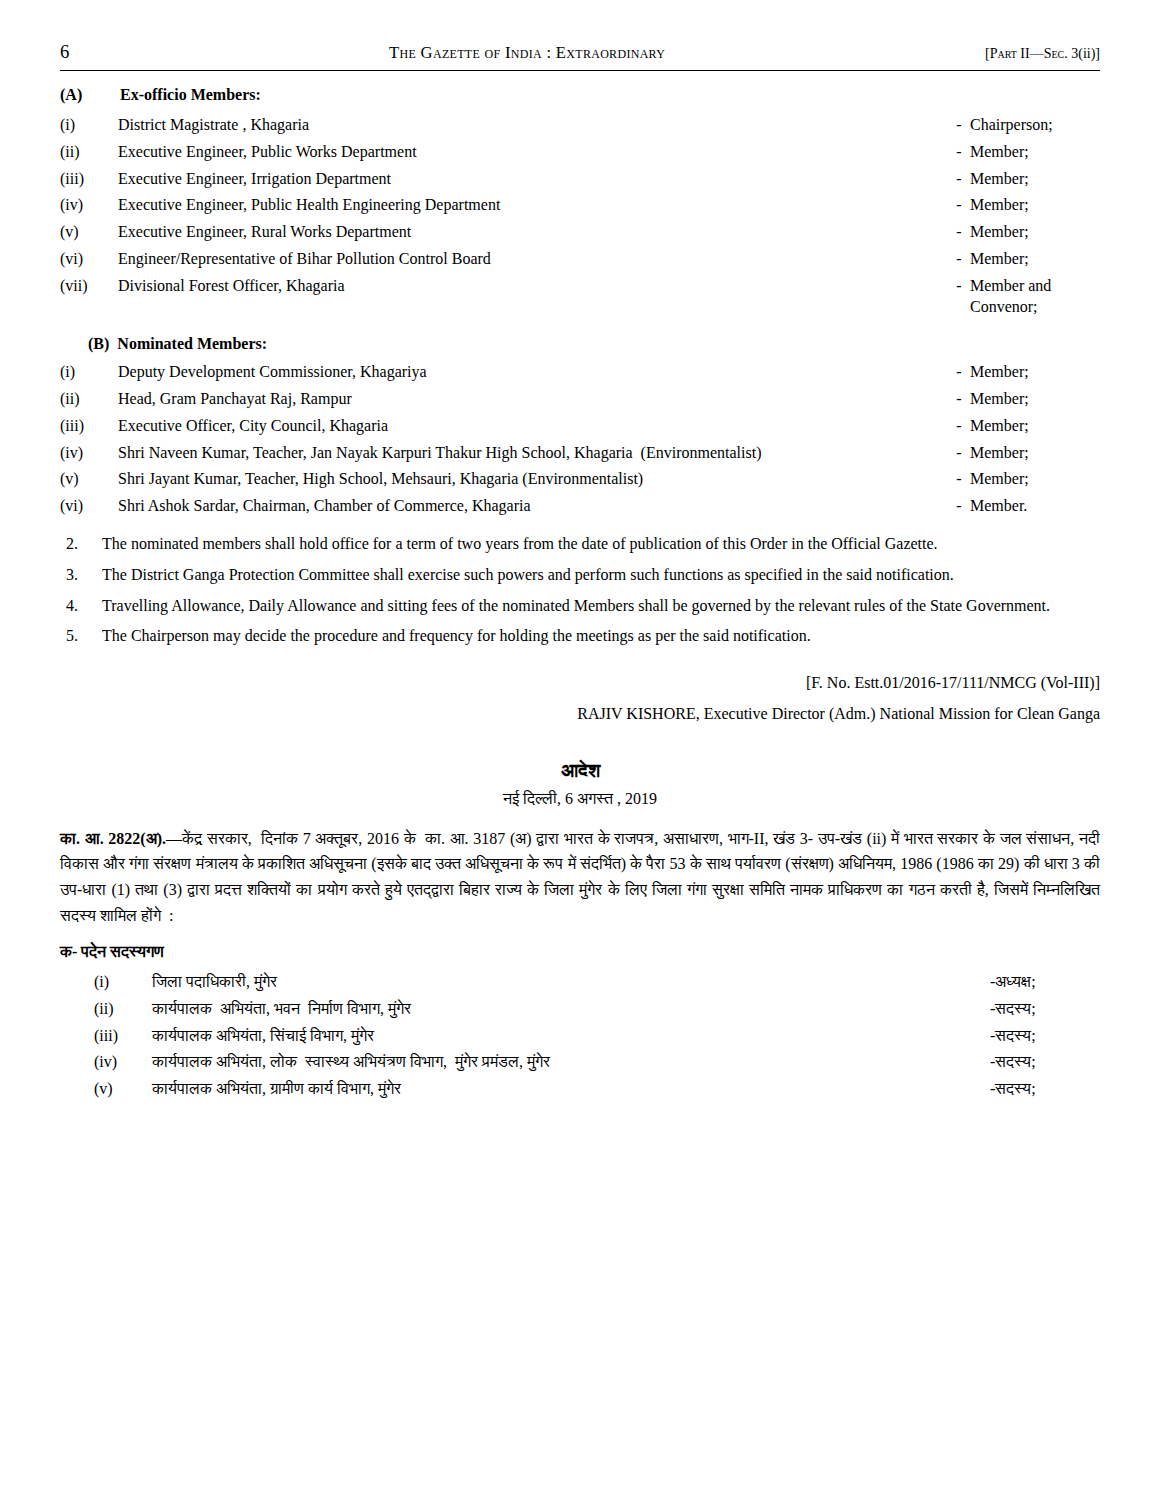6
The Gazette of India : Extraordinary
[Part II—Sec. 3(ii)]
(A) Ex-officio Members:
| (i) | District Magistrate , Khagaria | - | Chairperson; |
| (ii) | Executive Engineer, Public Works Department | - | Member; |
| (iii) | Executive Engineer, Irrigation Department | - | Member; |
| (iv) | Executive Engineer, Public Health Engineering Department | - | Member; |
| (v) | Executive Engineer, Rural Works Department | - | Member; |
| (vi) | Engineer/Representative of Bihar Pollution Control Board | - | Member; |
| (vii) | Divisional Forest Officer, Khagaria | - | Member and Convenor; |
(B) Nominated Members:
| (i) | Deputy Development Commissioner, Khagariya | - | Member; |
| (ii) | Head, Gram Panchayat Raj, Rampur | - | Member; |
| (iii) | Executive Officer, City Council, Khagaria | - | Member; |
| (iv) | Shri Naveen Kumar, Teacher, Jan Nayak Karpuri Thakur High School, Khagaria (Environmentalist) | - | Member; |
| (v) | Shri Jayant Kumar, Teacher, High School, Mehsauri, Khagaria (Environmentalist) | - | Member; |
| (vi) | Shri Ashok Sardar, Chairman, Chamber of Commerce, Khagaria | - | Member. |
The nominated members shall hold office for a term of two years from the date of publication of this Order in the Official Gazette.
The District Ganga Protection Committee shall exercise such powers and perform such functions as specified in the said notification.
Travelling Allowance, Daily Allowance and sitting fees of the nominated Members shall be governed by the relevant rules of the State Government.
The Chairperson may decide the procedure and frequency for holding the meetings as per the said notification.
[F. No. Estt.01/2016-17/111/NMCG (Vol-III)]
RAJIV KISHORE, Executive Director (Adm.) National Mission for Clean Ganga
आदेश
नई दिल्ली, 6 अगस्त , 2019
का. आ. 2822(अ).—केंद्र सरकार, दिनांक 7 अक्तूबर, 2016 के का. आ. 3187 (अ) द्वारा भारत के राजपत्र, असाधारण, भाग-II, खंड 3- उप-खंड (ii) में भारत सरकार के जल संसाधन, नदी विकास और गंगा संरक्षण मंत्रालय के प्रकाशित अधिसूचना (इसके बाद उक्त अधिसूचना के रूप में संदर्भित) के पैरा 53 के साथ पर्यावरण (संरक्षण) अधिनियम, 1986 (1986 का 29) की धारा 3 की उप-धारा (1) तथा (3) द्वारा प्रदत्त शक्तियों का प्रयोग करते हुये एतद्द्वारा बिहार राज्य के जिला मुंगेर के लिए जिला गंगा सुरक्षा समिति नामक प्राधिकरण का गठन करती है, जिसमें निम्नलिखित सदस्य शामिल होंगे :
क- पदेन सदस्यगण
| (i) | जिला पदाधिकारी, मुंगेर | -अध्यक्ष; |
| (ii) | कार्यपालक अभियंता, भवन निर्माण विभाग, मुंगेर | -सदस्य; |
| (iii) | कार्यपालक अभियंता, सिंचाई विभाग, मुंगेर | -सदस्य; |
| (iv) | कार्यपालक अभियंता, लोक स्वास्थ्य अभियंत्रण विभाग, मुंगेर प्रमंडल, मुंगेर | -सदस्य; |
| (v) | कार्यपालक अभियंता, ग्रामीण कार्य विभाग, मुंगेर | -सदस्य; |